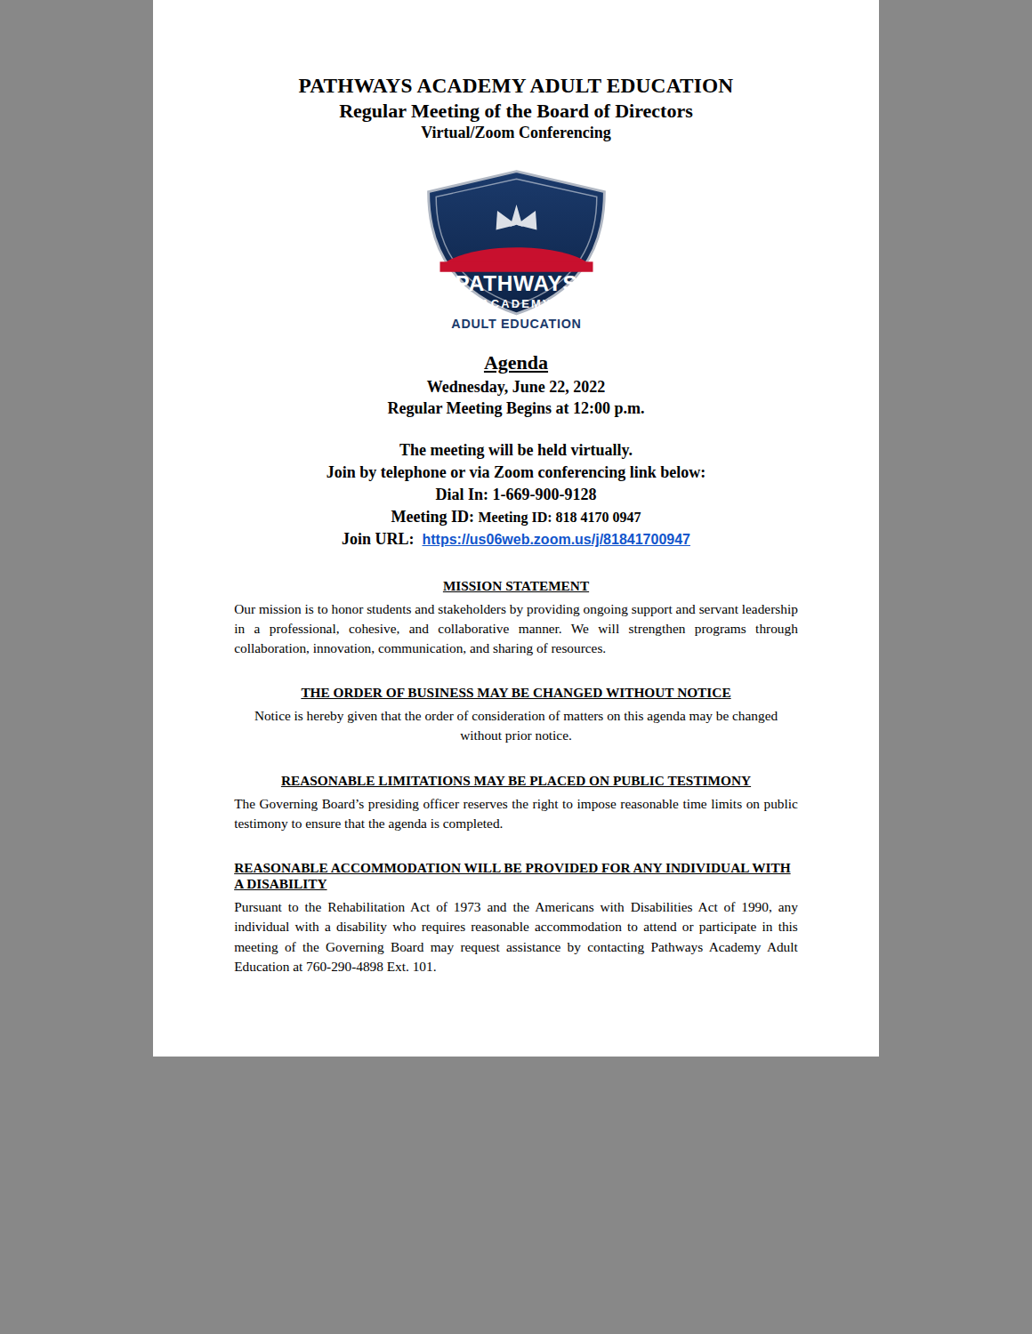PATHWAYS ACADEMY ADULT EDUCATION
Regular Meeting of the Board of Directors
Virtual/Zoom Conferencing
Agenda
Wednesday, June 22, 2022
Regular Meeting Begins at 12:00 p.m.
The meeting will be held virtually.
Join by telephone or via Zoom conferencing link below:
Dial In: 1-669-900-9128
Meeting ID: Meeting ID: 818 4170 0947
Join URL: https://us06web.zoom.us/j/81841700947
MISSION STATEMENT
Our mission is to honor students and stakeholders by providing ongoing support and servant leadership in a professional, cohesive, and collaborative manner. We will strengthen programs through collaboration, innovation, communication, and sharing of resources.
THE ORDER OF BUSINESS MAY BE CHANGED WITHOUT NOTICE
Notice is hereby given that the order of consideration of matters on this agenda may be changed without prior notice.
REASONABLE LIMITATIONS MAY BE PLACED ON PUBLIC TESTIMONY
The Governing Board’s presiding officer reserves the right to impose reasonable time limits on public testimony to ensure that the agenda is completed.
REASONABLE ACCOMMODATION WILL BE PROVIDED FOR ANY INDIVIDUAL WITH A DISABILITY
Pursuant to the Rehabilitation Act of 1973 and the Americans with Disabilities Act of 1990, any individual with a disability who requires reasonable accommodation to attend or participate in this meeting of the Governing Board may request assistance by contacting Pathways Academy Adult Education at 760-290-4898 Ext. 101.